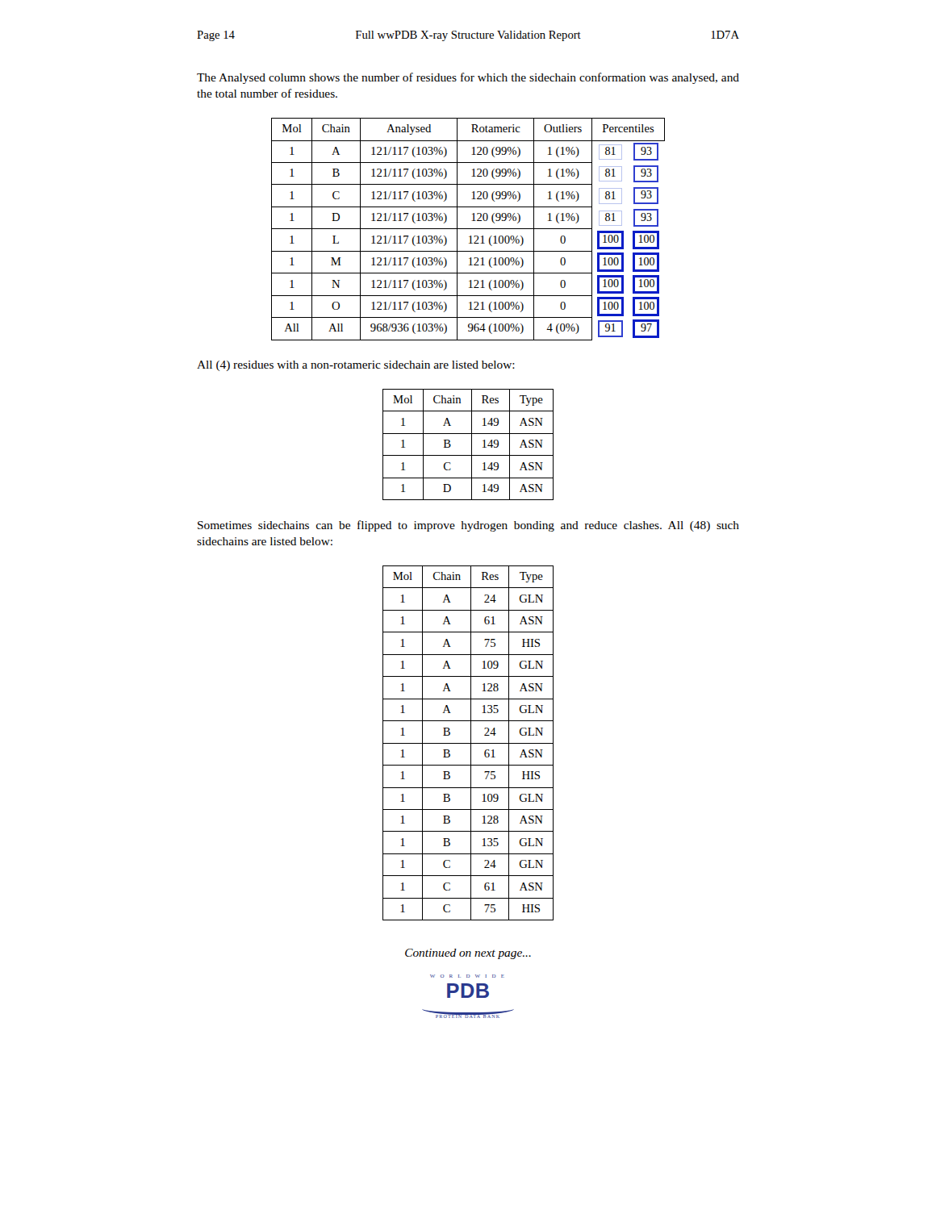Page 14
Full wwPDB X-ray Structure Validation Report
1D7A
The Analysed column shows the number of residues for which the sidechain conformation was analysed, and the total number of residues.
| Mol | Chain | Analysed | Rotameric | Outliers | Percentiles |
| --- | --- | --- | --- | --- | --- |
| 1 | A | 121/117 (103%) | 120 (99%) | 1 (1%) | 81 | 93 |
| 1 | B | 121/117 (103%) | 120 (99%) | 1 (1%) | 81 | 93 |
| 1 | C | 121/117 (103%) | 120 (99%) | 1 (1%) | 81 | 93 |
| 1 | D | 121/117 (103%) | 120 (99%) | 1 (1%) | 81 | 93 |
| 1 | L | 121/117 (103%) | 121 (100%) | 0 | 100 | 100 |
| 1 | M | 121/117 (103%) | 121 (100%) | 0 | 100 | 100 |
| 1 | N | 121/117 (103%) | 121 (100%) | 0 | 100 | 100 |
| 1 | O | 121/117 (103%) | 121 (100%) | 0 | 100 | 100 |
| All | All | 968/936 (103%) | 964 (100%) | 4 (0%) | 91 | 97 |
All (4) residues with a non-rotameric sidechain are listed below:
| Mol | Chain | Res | Type |
| --- | --- | --- | --- |
| 1 | A | 149 | ASN |
| 1 | B | 149 | ASN |
| 1 | C | 149 | ASN |
| 1 | D | 149 | ASN |
Sometimes sidechains can be flipped to improve hydrogen bonding and reduce clashes. All (48) such sidechains are listed below:
| Mol | Chain | Res | Type |
| --- | --- | --- | --- |
| 1 | A | 24 | GLN |
| 1 | A | 61 | ASN |
| 1 | A | 75 | HIS |
| 1 | A | 109 | GLN |
| 1 | A | 128 | ASN |
| 1 | A | 135 | GLN |
| 1 | B | 24 | GLN |
| 1 | B | 61 | ASN |
| 1 | B | 75 | HIS |
| 1 | B | 109 | GLN |
| 1 | B | 128 | ASN |
| 1 | B | 135 | GLN |
| 1 | C | 24 | GLN |
| 1 | C | 61 | ASN |
| 1 | C | 75 | HIS |
Continued on next page...
W O R L D W I D E
PDB
PROTEIN DATA BANK